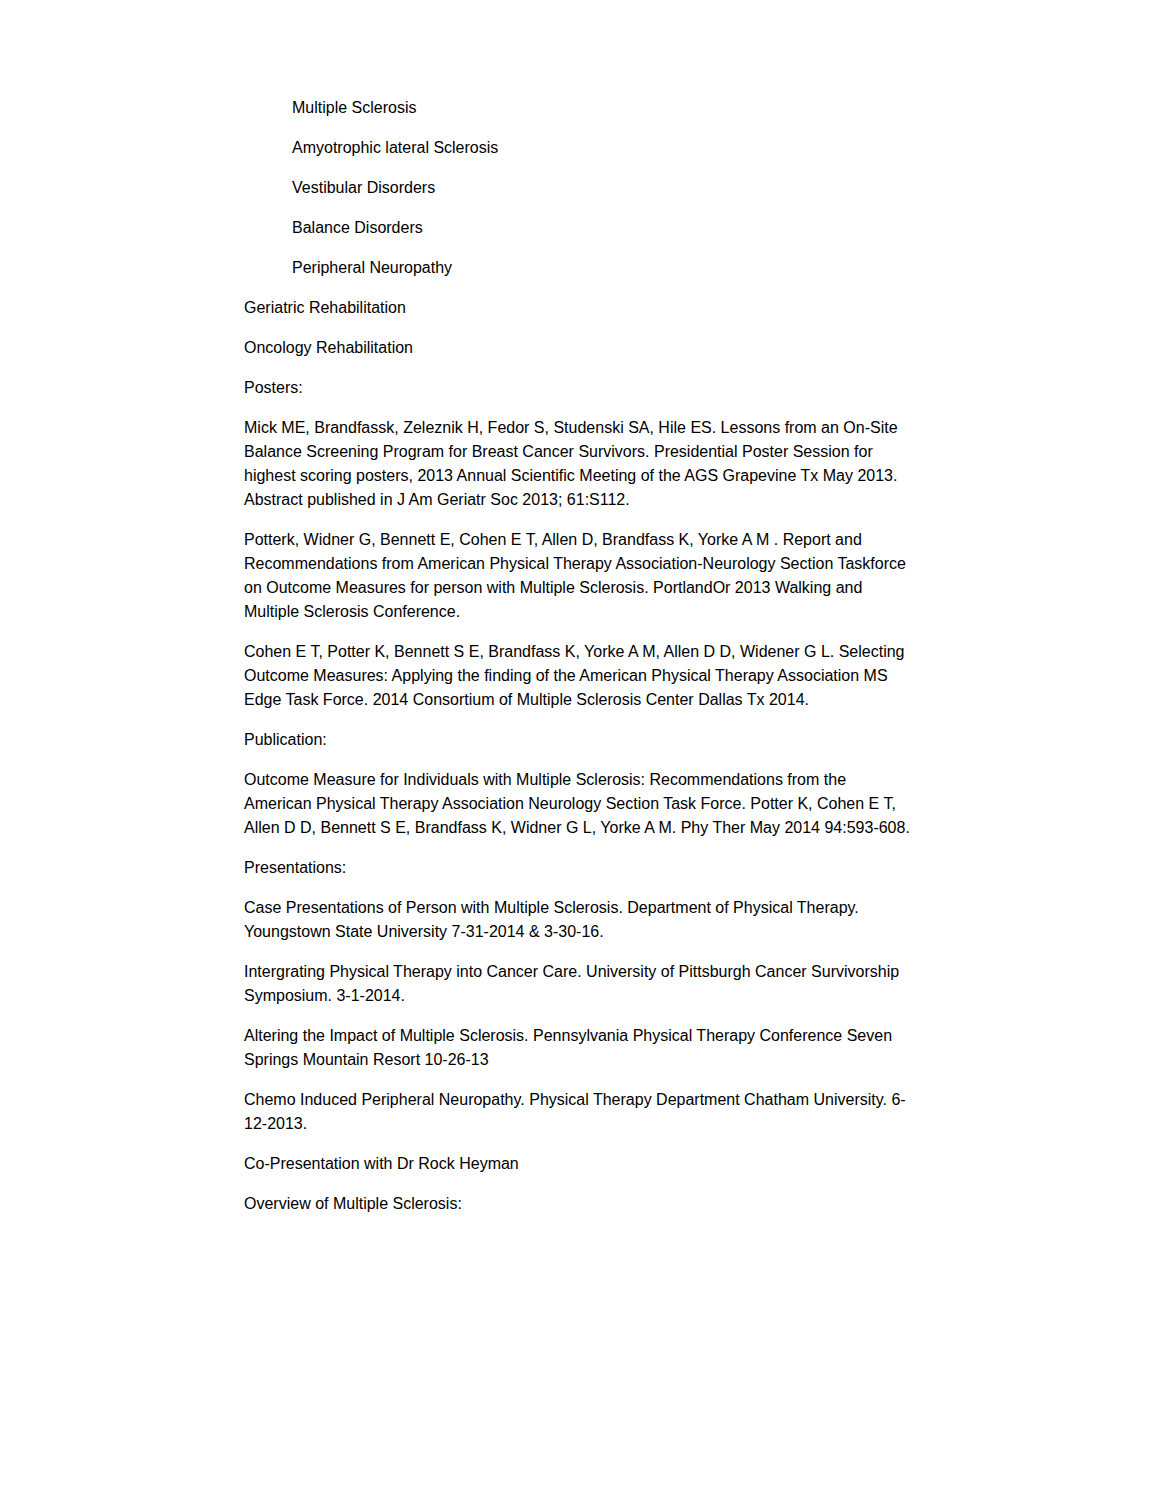Multiple Sclerosis
Amyotrophic lateral Sclerosis
Vestibular Disorders
Balance Disorders
Peripheral Neuropathy
Geriatric Rehabilitation
Oncology Rehabilitation
Posters:
Mick ME, Brandfassk, Zeleznik H, Fedor S, Studenski SA, Hile ES. Lessons from an On-Site Balance Screening Program for Breast Cancer Survivors. Presidential Poster Session for highest scoring posters, 2013 Annual Scientific Meeting of the AGS Grapevine Tx May 2013. Abstract published in J Am Geriatr Soc 2013; 61:S112.
Potterk, Widner G, Bennett E, Cohen E T, Allen D, Brandfass K, Yorke A M . Report and Recommendations from American Physical Therapy Association-Neurology Section Taskforce on Outcome Measures for person with Multiple Sclerosis. PortlandOr 2013 Walking and Multiple Sclerosis Conference.
Cohen E T, Potter K, Bennett S E, Brandfass K, Yorke A M, Allen D D, Widener G L. Selecting Outcome Measures: Applying the finding of the American Physical Therapy Association MS Edge Task Force. 2014 Consortium of Multiple Sclerosis Center Dallas Tx 2014.
Publication:
Outcome Measure for Individuals with Multiple Sclerosis: Recommendations from the American Physical Therapy Association Neurology Section Task Force. Potter K, Cohen E T, Allen D D, Bennett S E, Brandfass K, Widner G L, Yorke A M. Phy Ther May 2014 94:593-608.
Presentations:
Case Presentations of Person with Multiple Sclerosis. Department of Physical Therapy. Youngstown State University 7-31-2014 & 3-30-16.
Intergrating Physical Therapy into Cancer Care. University of Pittsburgh Cancer Survivorship Symposium. 3-1-2014.
Altering the Impact of Multiple Sclerosis. Pennsylvania Physical Therapy Conference Seven Springs Mountain Resort 10-26-13
Chemo Induced Peripheral Neuropathy. Physical Therapy Department Chatham University. 6-12-2013.
Co-Presentation with Dr Rock Heyman
Overview of Multiple Sclerosis: